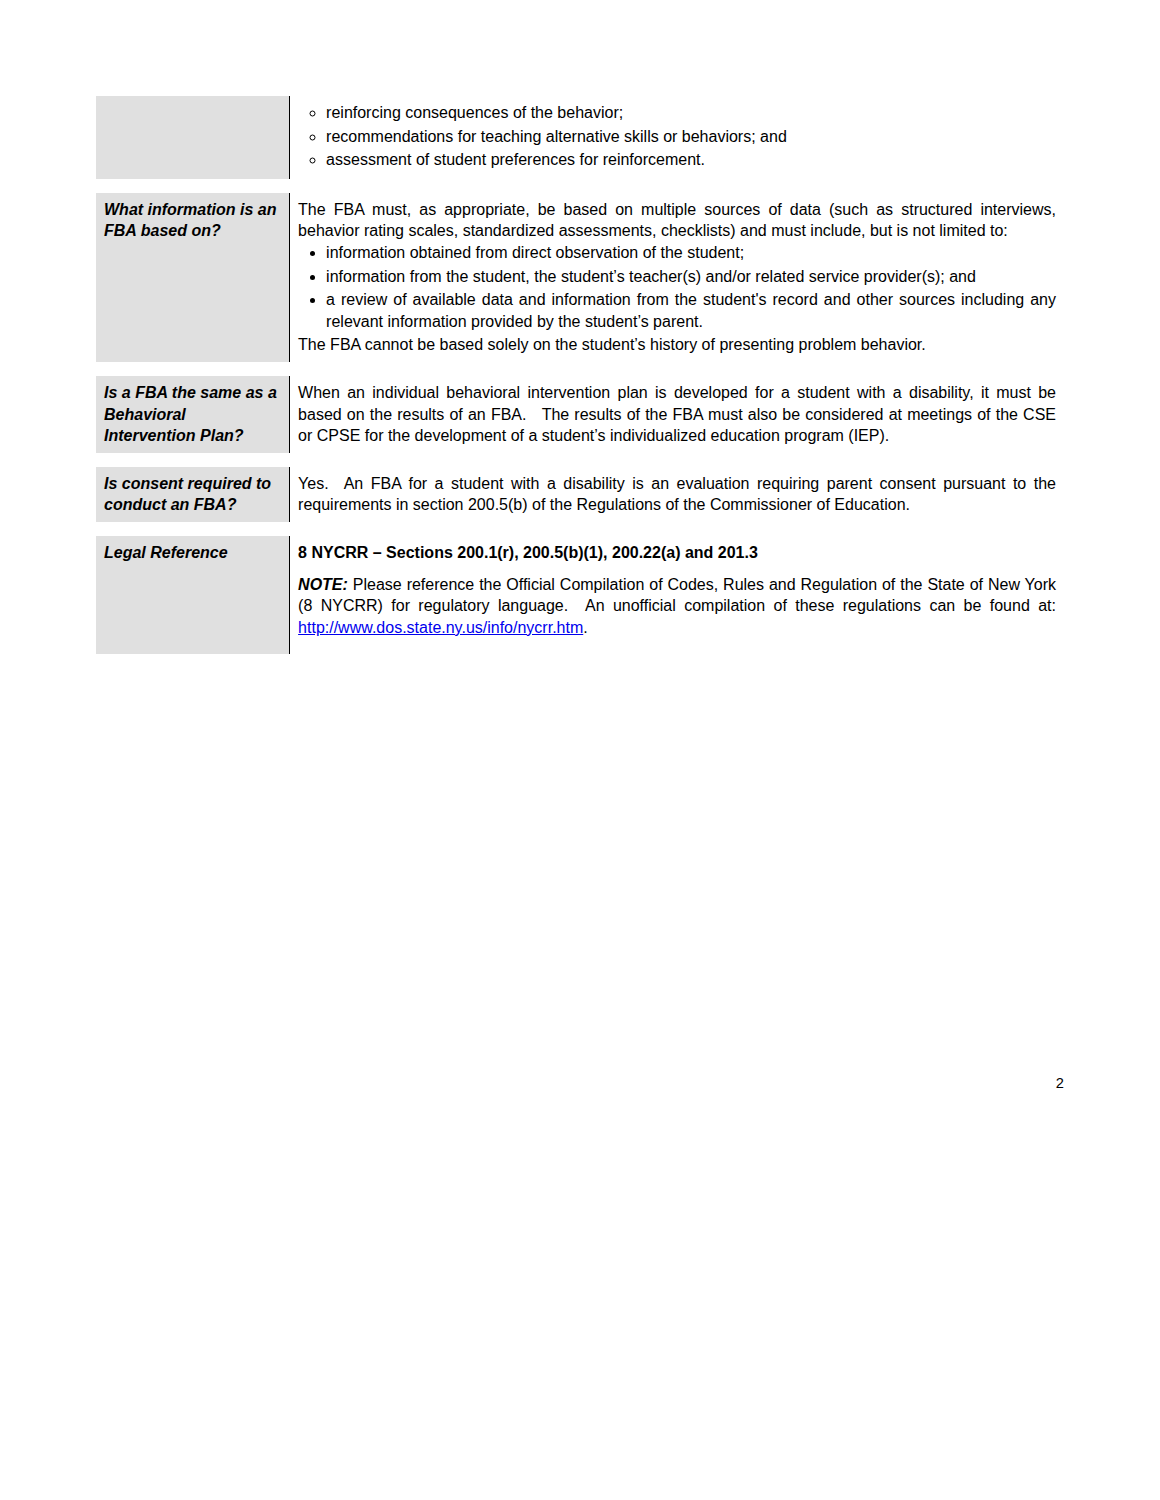| | reinforcing consequences of the behavior; recommendations for teaching alternative skills or behaviors; and assessment of student preferences for reinforcement. |
| What information is an FBA based on? | The FBA must, as appropriate, be based on multiple sources of data (such as structured interviews, behavior rating scales, standardized assessments, checklists) and must include, but is not limited to: information obtained from direct observation of the student; information from the student, the student’s teacher(s) and/or related service provider(s); and a review of available data and information from the student's record and other sources including any relevant information provided by the student’s parent. The FBA cannot be based solely on the student’s history of presenting problem behavior. |
| Is a FBA the same as a Behavioral Intervention Plan? | When an individual behavioral intervention plan is developed for a student with a disability, it must be based on the results of an FBA. The results of the FBA must also be considered at meetings of the CSE or CPSE for the development of a student’s individualized education program (IEP). |
| Is consent required to conduct an FBA? | Yes. An FBA for a student with a disability is an evaluation requiring parent consent pursuant to the requirements in section 200.5(b) of the Regulations of the Commissioner of Education. |
| Legal Reference | 8 NYCRR – Sections 200.1(r), 200.5(b)(1), 200.22(a) and 201.3 NOTE: Please reference the Official Compilation of Codes, Rules and Regulation of the State of New York (8 NYCRR) for regulatory language. An unofficial compilation of these regulations can be found at: http://www.dos.state.ny.us/info/nycrr.htm . |
2